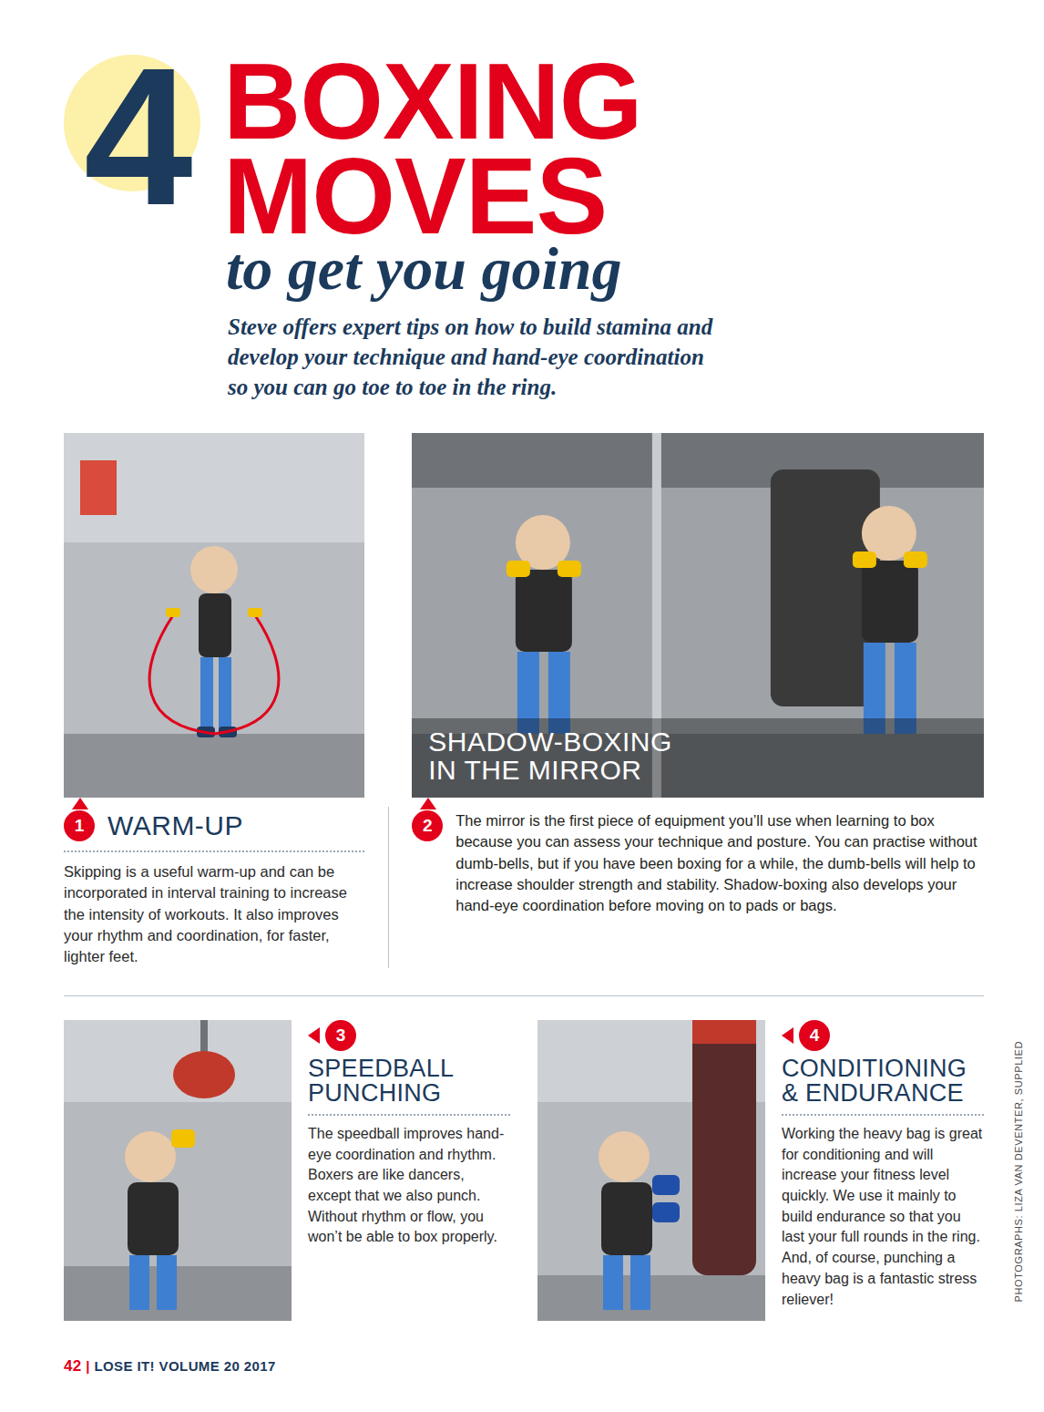4
BOXING MOVES
to get you going
Steve offers expert tips on how to build stamina and
develop your technique and hand-eye coordination
so you can go toe to toe in the ring.
1
WARM-UP
Skipping is a useful warm-up and can be incorporated in interval training to increase the intensity of workouts. It also improves your rhythm and coordination, for faster, lighter feet.
SHADOW-BOXING
IN THE MIRROR
2
The mirror is the first piece of equipment you’ll use when learning to box because you can assess your technique and posture. You can practise without dumb-bells, but if you have been boxing for a while, the dumb-bells will help to increase shoulder strength and stability. Shadow-boxing also develops your hand-eye coordination before moving on to pads or bags.
3
SPEEDBALL
PUNCHING
The speedball improves hand-eye coordination and rhythm. Boxers are like dancers, except that we also punch. Without rhythm or flow, you won’t be able to box properly.
4
CONDITIONING
& ENDURANCE
Working the heavy bag is great for conditioning and will increase your fitness level quickly. We use it mainly to build endurance so that you last your full rounds in the ring. And, of course, punching a heavy bag is a fantastic stress reliever!
PHOTOGRAPHS: LIZA VAN DEVENTER, SUPPLIED
42 | LOSE IT! VOLUME 20 2017